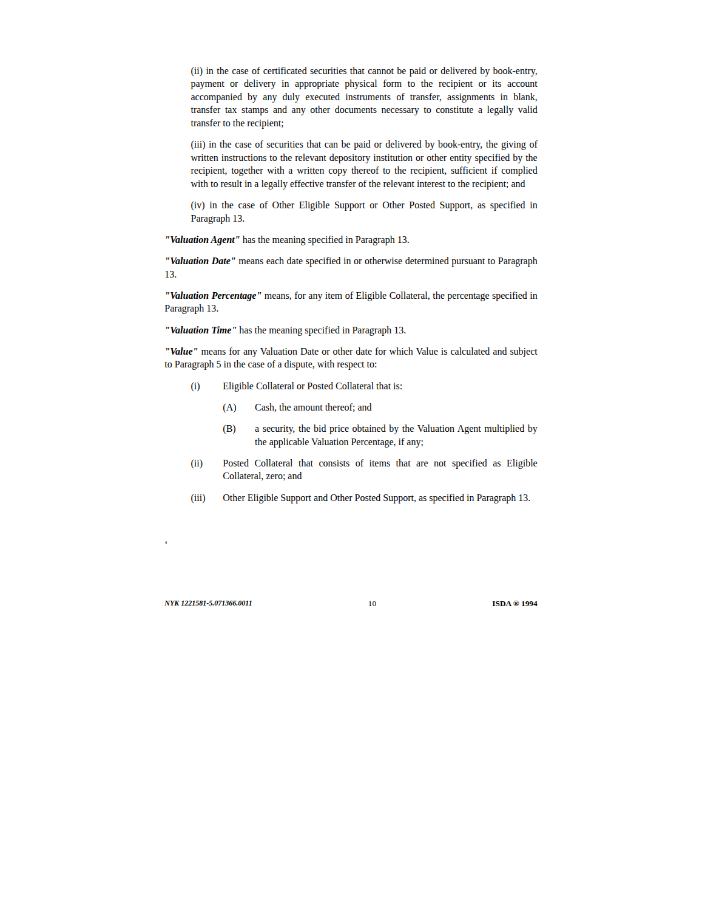(ii) in the case of certificated securities that cannot be paid or delivered by book-entry, payment or delivery in appropriate physical form to the recipient or its account accompanied by any duly executed instruments of transfer, assignments in blank, transfer tax stamps and any other documents necessary to constitute a legally valid transfer to the recipient;
(iii) in the case of securities that can be paid or delivered by book-entry, the giving of written instructions to the relevant depository institution or other entity specified by the recipient, together with a written copy thereof to the recipient, sufficient if complied with to result in a legally effective transfer of the relevant interest to the recipient; and
(iv) in the case of Other Eligible Support or Other Posted Support, as specified in Paragraph 13.
"Valuation Agent" has the meaning specified in Paragraph 13.
"Valuation Date" means each date specified in or otherwise determined pursuant to Paragraph 13.
"Valuation Percentage" means, for any item of Eligible Collateral, the percentage specified in Paragraph 13.
"Valuation Time" has the meaning specified in Paragraph 13.
"Value" means for any Valuation Date or other date for which Value is calculated and subject to Paragraph 5 in the case of a dispute, with respect to:
(i)
Eligible Collateral or Posted Collateral that is:
(A)
Cash, the amount thereof; and
(B)
a security, the bid price obtained by the Valuation Agent multiplied by the applicable Valuation Percentage, if any;
(ii)
Posted Collateral that consists of items that are not specified as Eligible Collateral, zero; and
(iii)
Other Eligible Support and Other Posted Support, as specified in Paragraph 13.
‘
NYK 1221581-5.071366.0011
ISDA ® 1994
10